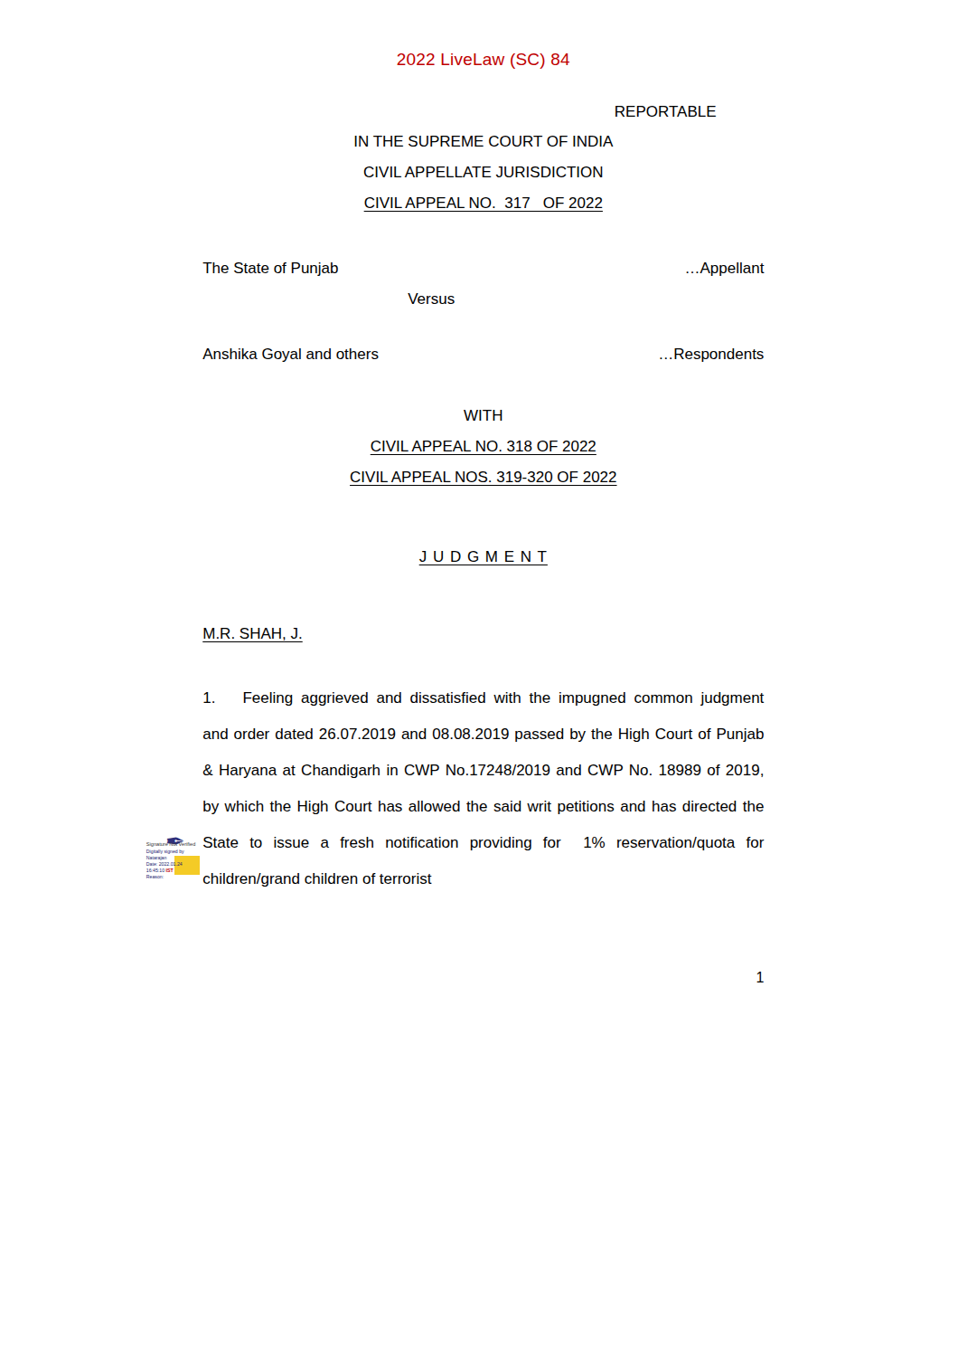2022 LiveLaw (SC) 84
REPORTABLE
IN THE SUPREME COURT OF INDIA CIVIL APPELLATE JURISDICTION CIVIL APPEAL NO. 317 OF 2022
The State of Punjab …Appellant
Versus
Anshika Goyal and others …Respondents
WITH CIVIL APPEAL NO. 318 OF 2022 CIVIL APPEAL NOS. 319-320 OF 2022
J U D G M E N T
M.R. SHAH, J.
1. Feeling aggrieved and dissatisfied with the impugned common judgment and order dated 26.07.2019 and 08.08.2019 passed by the High Court of Punjab & Haryana at Chandigarh in CWP No.17248/2019 and CWP No. 18989 of 2019, by which the High Court has allowed the said writ petitions and has directed the State to issue a fresh notification providing for 1% reservation/quota for children/grand children of terrorist
✒
Signature Not Verified
Digitally signed by
Natarajan
Date: 2022.01.24
16:45:10 IST
Reason:
1